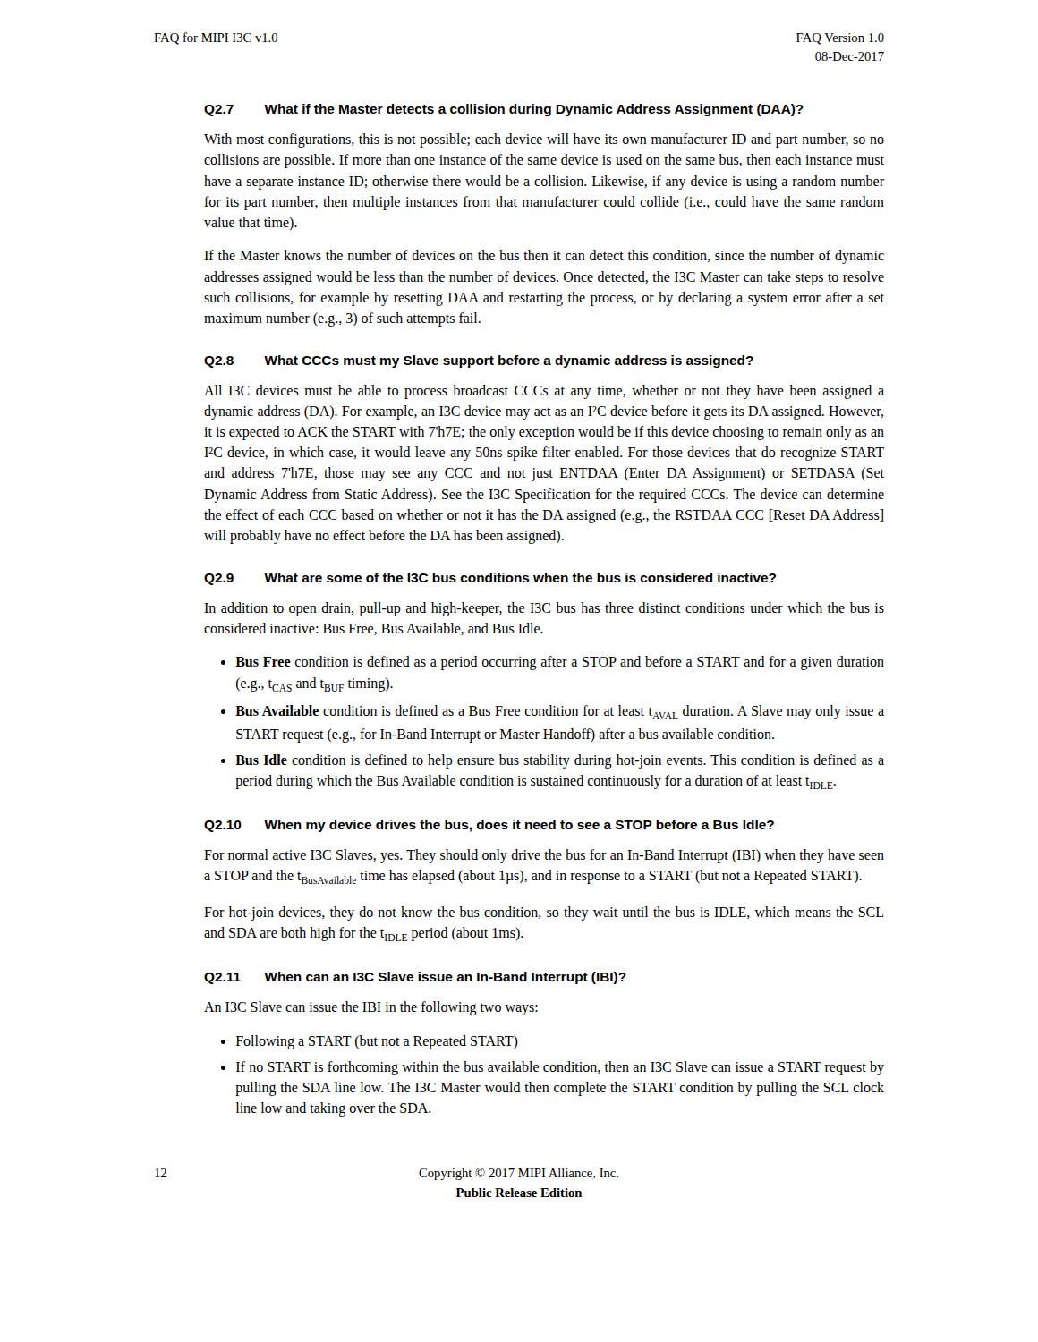FAQ for MIPI I3C v1.0
FAQ Version 1.0
08-Dec-2017
Q2.7 What if the Master detects a collision during Dynamic Address Assignment (DAA)?
With most configurations, this is not possible; each device will have its own manufacturer ID and part number, so no collisions are possible. If more than one instance of the same device is used on the same bus, then each instance must have a separate instance ID; otherwise there would be a collision. Likewise, if any device is using a random number for its part number, then multiple instances from that manufacturer could collide (i.e., could have the same random value that time).
If the Master knows the number of devices on the bus then it can detect this condition, since the number of dynamic addresses assigned would be less than the number of devices. Once detected, the I3C Master can take steps to resolve such collisions, for example by resetting DAA and restarting the process, or by declaring a system error after a set maximum number (e.g., 3) of such attempts fail.
Q2.8 What CCCs must my Slave support before a dynamic address is assigned?
All I3C devices must be able to process broadcast CCCs at any time, whether or not they have been assigned a dynamic address (DA). For example, an I3C device may act as an I²C device before it gets its DA assigned. However, it is expected to ACK the START with 7'h7E; the only exception would be if this device choosing to remain only as an I²C device, in which case, it would leave any 50ns spike filter enabled. For those devices that do recognize START and address 7'h7E, those may see any CCC and not just ENTDAA (Enter DA Assignment) or SETDASA (Set Dynamic Address from Static Address). See the I3C Specification for the required CCCs. The device can determine the effect of each CCC based on whether or not it has the DA assigned (e.g., the RSTDAA CCC [Reset DA Address] will probably have no effect before the DA has been assigned).
Q2.9 What are some of the I3C bus conditions when the bus is considered inactive?
In addition to open drain, pull-up and high-keeper, the I3C bus has three distinct conditions under which the bus is considered inactive: Bus Free, Bus Available, and Bus Idle.
Bus Free condition is defined as a period occurring after a STOP and before a START and for a given duration (e.g., tCAS and tBUF timing).
Bus Available condition is defined as a Bus Free condition for at least tAVAL duration. A Slave may only issue a START request (e.g., for In-Band Interrupt or Master Handoff) after a bus available condition.
Bus Idle condition is defined to help ensure bus stability during hot-join events. This condition is defined as a period during which the Bus Available condition is sustained continuously for a duration of at least tIDLE.
Q2.10 When my device drives the bus, does it need to see a STOP before a Bus Idle?
For normal active I3C Slaves, yes. They should only drive the bus for an In-Band Interrupt (IBI) when they have seen a STOP and the tBusAvailable time has elapsed (about 1µs), and in response to a START (but not a Repeated START).
For hot-join devices, they do not know the bus condition, so they wait until the bus is IDLE, which means the SCL and SDA are both high for the tIDLE period (about 1ms).
Q2.11 When can an I3C Slave issue an In-Band Interrupt (IBI)?
An I3C Slave can issue the IBI in the following two ways:
Following a START (but not a Repeated START)
If no START is forthcoming within the bus available condition, then an I3C Slave can issue a START request by pulling the SDA line low. The I3C Master would then complete the START condition by pulling the SCL clock line low and taking over the SDA.
12
Copyright © 2017 MIPI Alliance, Inc.
Public Release Edition